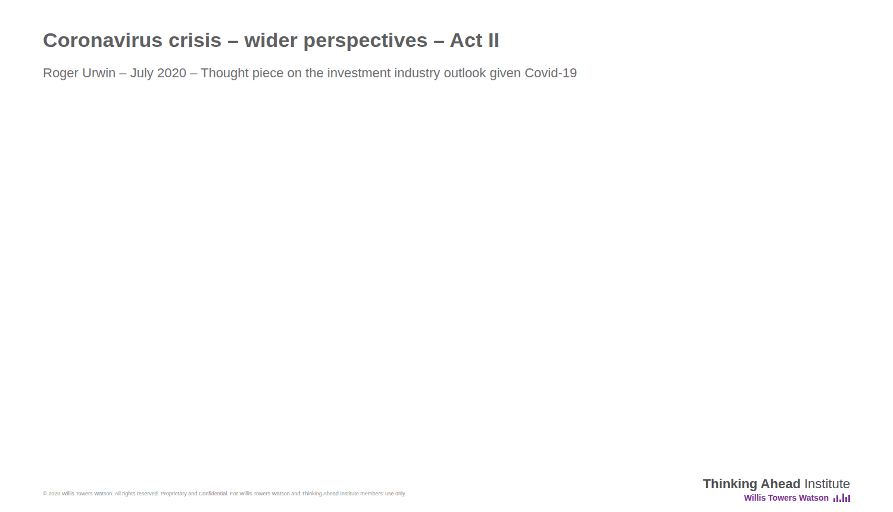Coronavirus crisis – wider perspectives – Act II
Roger Urwin – July 2020 – Thought piece on the investment industry outlook given Covid-19
© 2020 Willis Towers Watson. All rights reserved. Proprietary and Confidential. For Willis Towers Watson and Thinking Ahead Institute members’ use only.
Thinking Ahead Institute
Willis Towers Watson